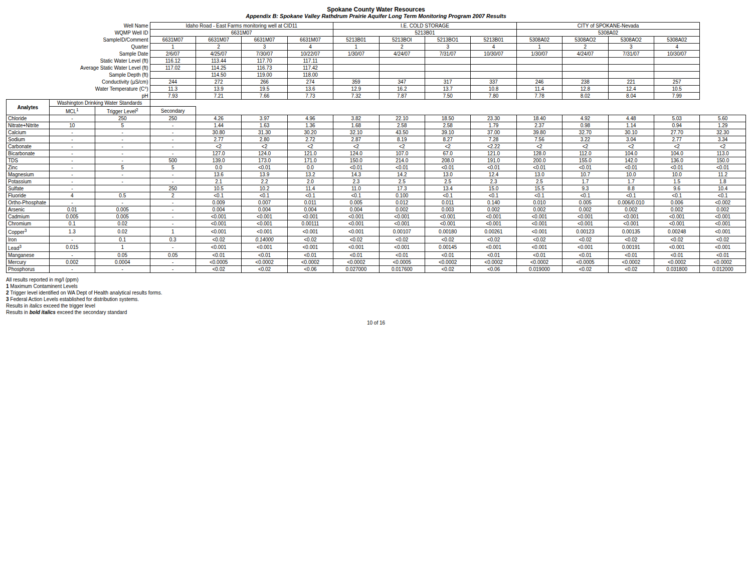Spokane County Water Resources
Appendix B: Spokane Valley Rathdrum Prairie Aquifer Long Term Monitoring Program 2007 Results
| Well Name | Idaho Road - East Farms monitoring well at CID11 | I.E. COLD STORAGE | CITY of SPOKANE-Nevada |
| WQMP Well ID | 6631M07 | 5213B01 | 5308A02 |
| SampleID/Comment | 6631M07 | 6631M07 | 6631M07 | 6631M07 | 5213B01 | 5213BOI | 5213BO1 | 5213B01 | 5308A02 | 5308AO2 | 5308AO2 | 5308A02 |
| Quarter | 1 | 2 | 3 | 4 | 1 | 2 | 3 | 4 | 1 | 2 | 3 | 4 |
| Sample Date | 2/6/07 | 4/25/07 | 7/30/07 | 10/22/07 | 1/30/07 | 4/24/07 | 7/31/07 | 10/30/07 | 1/30/07 | 4/24/07 | 7/31/07 | 10/30/07 |
| Static Water Level (ft) | 116.12 | 113.44 | 117.70 | 117.11 | | | | | | | | |
| Average Static Water Level (ft) | 117.02 | 114.25 | 116.73 | 117.42 | | | | | | | | |
| Sample Depth (ft) | | 114.50 | 119.00 | 118.00 | | | | | | | | |
| Conductivity (µS/cm) | 244 | 272 | 266 | 274 | 359 | 347 | 317 | 337 | 246 | 238 | 221 | 257 |
| Water Temperature (C°) | 11.3 | 13.9 | 19.5 | 13.6 | 12.9 | 16.2 | 13.7 | 10.8 | 11.4 | 12.8 | 12.4 | 10.5 |
| pH | 7.93 | 7.21 | 7.66 | 7.73 | 7.32 | 7.87 | 7.50 | 7.80 | 7.78 | 8.02 | 8.04 | 7.99 |
| Analytes | Washington Drinking Water Standards | | | |
| MCL 1 | Trigger Level 2 | Secondary | | | |
| Chloride | - | 250 | 250 | 4.26 | 3.97 | 4.96 | 3.82 | 22.10 | 18.50 | 23.30 | 18.40 | 4.92 | 4.48 | 5.03 | 5.60 |
| Nitrate+Nitrite | 10 | 5 | - | 1.44 | 1.63 | 1.36 | 1.68 | 2.58 | 2.58 | 1.79 | 2.37 | 0.98 | 1.14 | 0.94 | 1.29 |
| Calcium | - | - | - | 30.80 | 31.30 | 30.20 | 32.10 | 43.50 | 39.10 | 37.00 | 39.80 | 32.70 | 30.10 | 27.70 | 32.30 |
| Sodium | - | - | - | 2.77 | 2.80 | 2.72 | 2.87 | 8.19 | 8.27 | 7.28 | 7.56 | 3.22 | 3.04 | 2.77 | 3.34 |
| Carbonate | - | - | - | <2 | <2 | <2 | <2 | <2 | <2 | <2.22 | <2 | <2 | <2 | <2 | <2 |
| Bicarbonate | - | - | - | 127.0 | 124.0 | 121.0 | 124.0 | 107.0 | 67.0 | 121.0 | 128.0 | 112.0 | 104.0 | 104.0 | 113.0 |
| TDS | - | - | 500 | 139.0 | 173.0 | 171.0 | 150.0 | 214.0 | 208.0 | 191.0 | 200.0 | 155.0 | 142.0 | 136.0 | 150.0 |
| Zinc | - | 5 | 5 | 0.0 | <0.01 | 0.0 | <0.01 | <0.01 | <0.01 | <0.01 | <0.01 | <0.01 | <0.01 | <0.01 | <0.01 |
| Magnesium | - | - | - | 13.6 | 13.9 | 13.2 | 14.3 | 14.2 | 13.0 | 12.4 | 13.0 | 10.7 | 10.0 | 10.0 | 11.2 |
| Potassium | - | - | - | 2.1 | 2.2 | 2.0 | 2.3 | 2.5 | 2.5 | 2.3 | 2.5 | 1.7 | 1.7 | 1.5 | 1.8 |
| Sulfate | - | | 250 | 10.5 | 10.2 | 11.4 | 11.0 | 17.3 | 13.4 | 15.0 | 15.5 | 9.3 | 8.8 | 9.6 | 10.4 |
| Fluoride | 4 | 0.5 | 2 | <0.1 | <0.1 | <0.1 | <0.1 | 0.100 | <0.1 | <0.1 | <0.1 | <0.1 | <0.1 | <0.1 | <0.1 |
| Ortho-Phosphate | - | - | - | 0.009 | 0.007 | 0.011 | 0.005 | 0.012 | 0.011 | 0.140 | 0.010 | 0.005 | 0.006/0.010 | 0.006 | <0.002 |
| Arsenic | 0.01 | 0.005 | - | 0.004 | 0.004 | 0.004 | 0.004 | 0.002 | 0.003 | 0.002 | 0.002 | 0.002 | 0.002 | 0.002 | 0.002 |
| Cadmium | 0.005 | 0.005 | - | <0.001 | <0.001 | <0.001 | <0.001 | <0.001 | <0.001 | <0.001 | <0.001 | <0.001 | <0.001 | <0.001 | <0.001 |
| Chromium | 0.1 | 0.02 | - | <0.001 | <0.001 | 0.00111 | <0.001 | <0.001 | <0.001 | <0.001 | <0.001 | <0.001 | <0.001 | <0.001 | <0.001 |
| Copper 3 | 1.3 | 0.02 | 1 | <0.001 | <0.001 | <0.001 | <0.001 | 0.00107 | 0.00180 | 0.00261 | <0.001 | 0.00123 | 0.00135 | 0.00248 | <0.001 |
| Iron | - | 0.1 | 0.3 | <0.02 | 0.14000 | <0.02 | <0.02 | <0.02 | <0.02 | <0.02 | <0.02 | <0.02 | <0.02 | <0.02 | <0.02 |
| Lead 3 | 0.015 | 1 | - | <0.001 | <0.001 | <0.001 | <0.001 | <0.001 | 0.00145 | <0.001 | <0.001 | <0.001 | 0.00191 | <0.001 | <0.001 |
| Manganese | - | 0.05 | 0.05 | <0.01 | <0.01 | <0.01 | <0.01 | <0.01 | <0.01 | <0.01 | <0.01 | <0.01 | <0.01 | <0.01 | <0.01 |
| Mercury | 0.002 | 0.0004 | - | <0.0005 | <0.0002 | <0.0002 | <0.0002 | <0.0005 | <0.0002 | <0.0002 | <0.0002 | <0.0005 | <0.0002 | <0.0002 | <0.0002 |
| Phosphorus | - | - | - | <0.02 | <0.02 | <0.06 | 0.027000 | 0.017600 | <0.02 | <0.06 | 0.019000 | <0.02 | <0.02 | 0.031800 | 0.012000 |
All results reported in mg/l (ppm)
1 Maximum Contaminent Levels
2 Trigger level identified on WA Dept of Health analytical results forms.
3 Federal Action Levels established for distribution systems.
Results in italics exceed the trigger level
Results in bold italics exceed the secondary standard
10 of 16